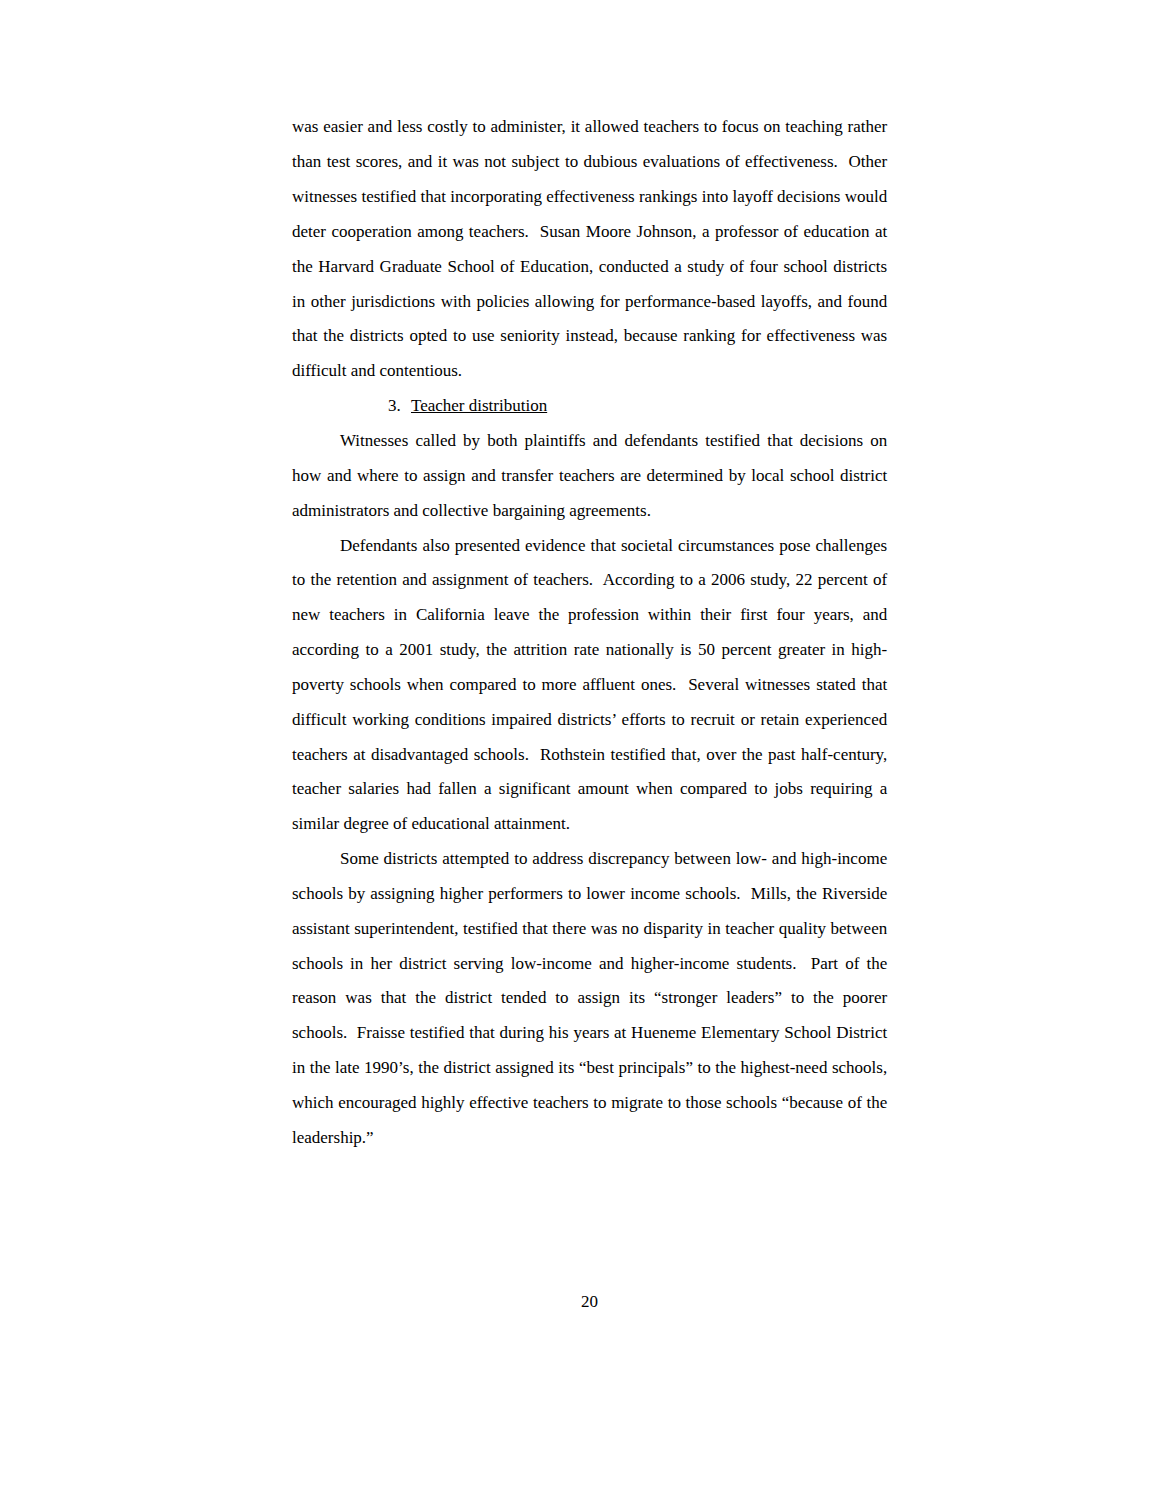was easier and less costly to administer, it allowed teachers to focus on teaching rather than test scores, and it was not subject to dubious evaluations of effectiveness. Other witnesses testified that incorporating effectiveness rankings into layoff decisions would deter cooperation among teachers. Susan Moore Johnson, a professor of education at the Harvard Graduate School of Education, conducted a study of four school districts in other jurisdictions with policies allowing for performance-based layoffs, and found that the districts opted to use seniority instead, because ranking for effectiveness was difficult and contentious.
3. Teacher distribution
Witnesses called by both plaintiffs and defendants testified that decisions on how and where to assign and transfer teachers are determined by local school district administrators and collective bargaining agreements.
Defendants also presented evidence that societal circumstances pose challenges to the retention and assignment of teachers. According to a 2006 study, 22 percent of new teachers in California leave the profession within their first four years, and according to a 2001 study, the attrition rate nationally is 50 percent greater in high-poverty schools when compared to more affluent ones. Several witnesses stated that difficult working conditions impaired districts’ efforts to recruit or retain experienced teachers at disadvantaged schools. Rothstein testified that, over the past half-century, teacher salaries had fallen a significant amount when compared to jobs requiring a similar degree of educational attainment.
Some districts attempted to address discrepancy between low- and high-income schools by assigning higher performers to lower income schools. Mills, the Riverside assistant superintendent, testified that there was no disparity in teacher quality between schools in her district serving low-income and higher-income students. Part of the reason was that the district tended to assign its “stronger leaders” to the poorer schools. Fraisse testified that during his years at Hueneme Elementary School District in the late 1990’s, the district assigned its “best principals” to the highest-need schools, which encouraged highly effective teachers to migrate to those schools “because of the leadership.”
20